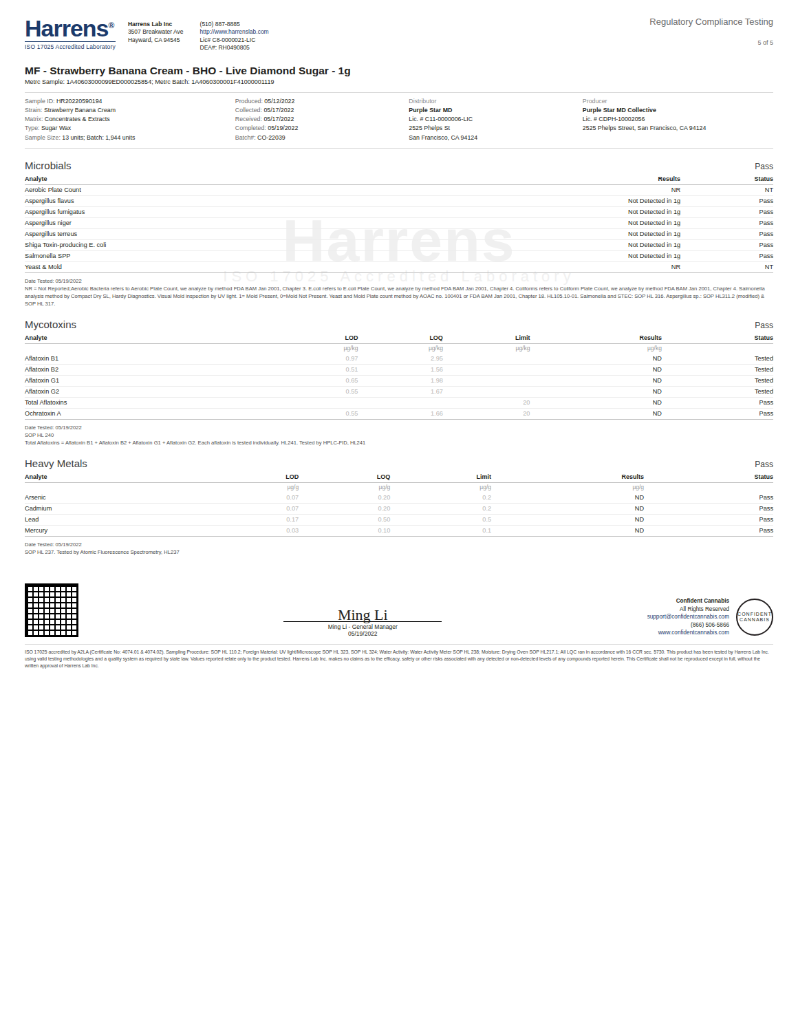HarrensISO 17025 Accredited Laboratory
Harrens®
ISO 17025 Accredited Laboratory
Harrens Lab Inc
3507 Breakwater Ave
Hayward, CA 94545
(510) 887-8885
http://www.harrenslab.com
Lic# C8-0000021-LIC
DEA#: RH0490805
Regulatory Compliance Testing
5 of 5
MF - Strawberry Banana Cream - BHO - Live Diamond Sugar - 1g
Metrc Sample: 1A40603000099ED000025854; Metrc Batch: 1A4060300001F41000001119
Sample ID: HR20220590194
Strain: Strawberry Banana Cream
Matrix: Concentrates & Extracts
Type: Sugar Wax
Sample Size: 13 units; Batch: 1,944 units
Produced: 05/12/2022
Collected: 05/17/2022
Received: 05/17/2022
Completed: 05/19/2022
Batch#: CO-22039
Distributor
Purple Star MD
Lic. # C11-0000006-LIC
2525 Phelps St
San Francisco, CA 94124
Producer
Purple Star MD Collective
Lic. # CDPH-10002056
2525 Phelps Street, San Francisco, CA 94124
Microbials
Pass
| Analyte | Results | Status |
| --- | --- | --- |
| Aerobic Plate Count | NR | NT |
| Aspergillus flavus | Not Detected in 1g | Pass |
| Aspergillus fumigatus | Not Detected in 1g | Pass |
| Aspergillus niger | Not Detected in 1g | Pass |
| Aspergillus terreus | Not Detected in 1g | Pass |
| Shiga Toxin-producing E. coli | Not Detected in 1g | Pass |
| Salmonella SPP | Not Detected in 1g | Pass |
| Yeast & Mold | NR | NT |
Date Tested: 05/19/2022
NR = Not Reported;Aerobic Bacteria refers to Aerobic Plate Count, we analyze by method FDA BAM Jan 2001, Chapter 3. E.coli refers to E.coli Plate Count, we analyze by method FDA BAM Jan 2001, Chapter 4. Coliforms refers to Coliform Plate Count, we analyze by method FDA BAM Jan 2001, Chapter 4. Salmonella analysis method by Compact Dry SL, Hardy Diagnostics. Visual Mold inspection by UV light. 1= Mold Present, 0=Mold Not Present. Yeast and Mold Plate count method by AOAC no. 100401 or FDA BAM Jan 2001, Chapter 18. HL105.10-01. Salmonella and STEC: SOP HL 316. Aspergillus sp.: SOP HL311.2 (modified) & SOP HL 317.
Mycotoxins
Pass
| Analyte | LOD | LOQ | Limit | Results | Status |
| --- | --- | --- | --- | --- | --- |
| | µg/kg | µg/kg | µg/kg | µg/kg | |
| Aflatoxin B1 | 0.97 | 2.95 | | ND | Tested |
| Aflatoxin B2 | 0.51 | 1.56 | | ND | Tested |
| Aflatoxin G1 | 0.65 | 1.98 | | ND | Tested |
| Aflatoxin G2 | 0.55 | 1.67 | | ND | Tested |
| Total Aflatoxins | | | 20 | ND | Pass |
| Ochratoxin A | 0.55 | 1.66 | 20 | ND | Pass |
Date Tested: 05/19/2022
SOP HL 240
Total Aflatoxins = Aflatoxin B1 + Aflatoxin B2 + Aflatoxin G1 + Aflatoxin G2. Each aflatoxin is tested individually. HL241. Tested by HPLC-FID, HL241
Heavy Metals
Pass
| Analyte | LOD | LOQ | Limit | Results | Status |
| --- | --- | --- | --- | --- | --- |
| | µg/g | µg/g | µg/g | µg/g | |
| Arsenic | 0.07 | 0.20 | 0.2 | ND | Pass |
| Cadmium | 0.07 | 0.20 | 0.2 | ND | Pass |
| Lead | 0.17 | 0.50 | 0.5 | ND | Pass |
| Mercury | 0.03 | 0.10 | 0.1 | ND | Pass |
Date Tested: 05/19/2022
SOP HL 237. Tested by Atomic Fluorescence Spectrometry, HL237
Ming Li
Ming Li - General Manager
05/19/2022
Confident Cannabis
All Rights Reserved
support@confidentcannabis.com
(866) 506-5866
www.confidentcannabis.com
CONFIDENT
CANNABIS
ISO 17025 accredited by A2LA (Certificate No: 4074.01 & 4074.02). Sampling Procedure: SOP HL 110.2; Foreign Material: UV light/Microscope SOP HL 323, SOP HL 324; Water Activity: Water Activity Meter SOP HL 238; Moisture: Drying Oven SOP HL217.1; All LQC ran in accordance with 16 CCR sec. 5730. This product has been tested by Harrens Lab Inc. using valid testing methodologies and a quality system as required by state law. Values reported relate only to the product tested. Harrens Lab Inc. makes no claims as to the efficacy, safety or other risks associated with any detected or non-detected levels of any compounds reported herein. This Certificate shall not be reproduced except in full, without the written approval of Harrens Lab Inc.